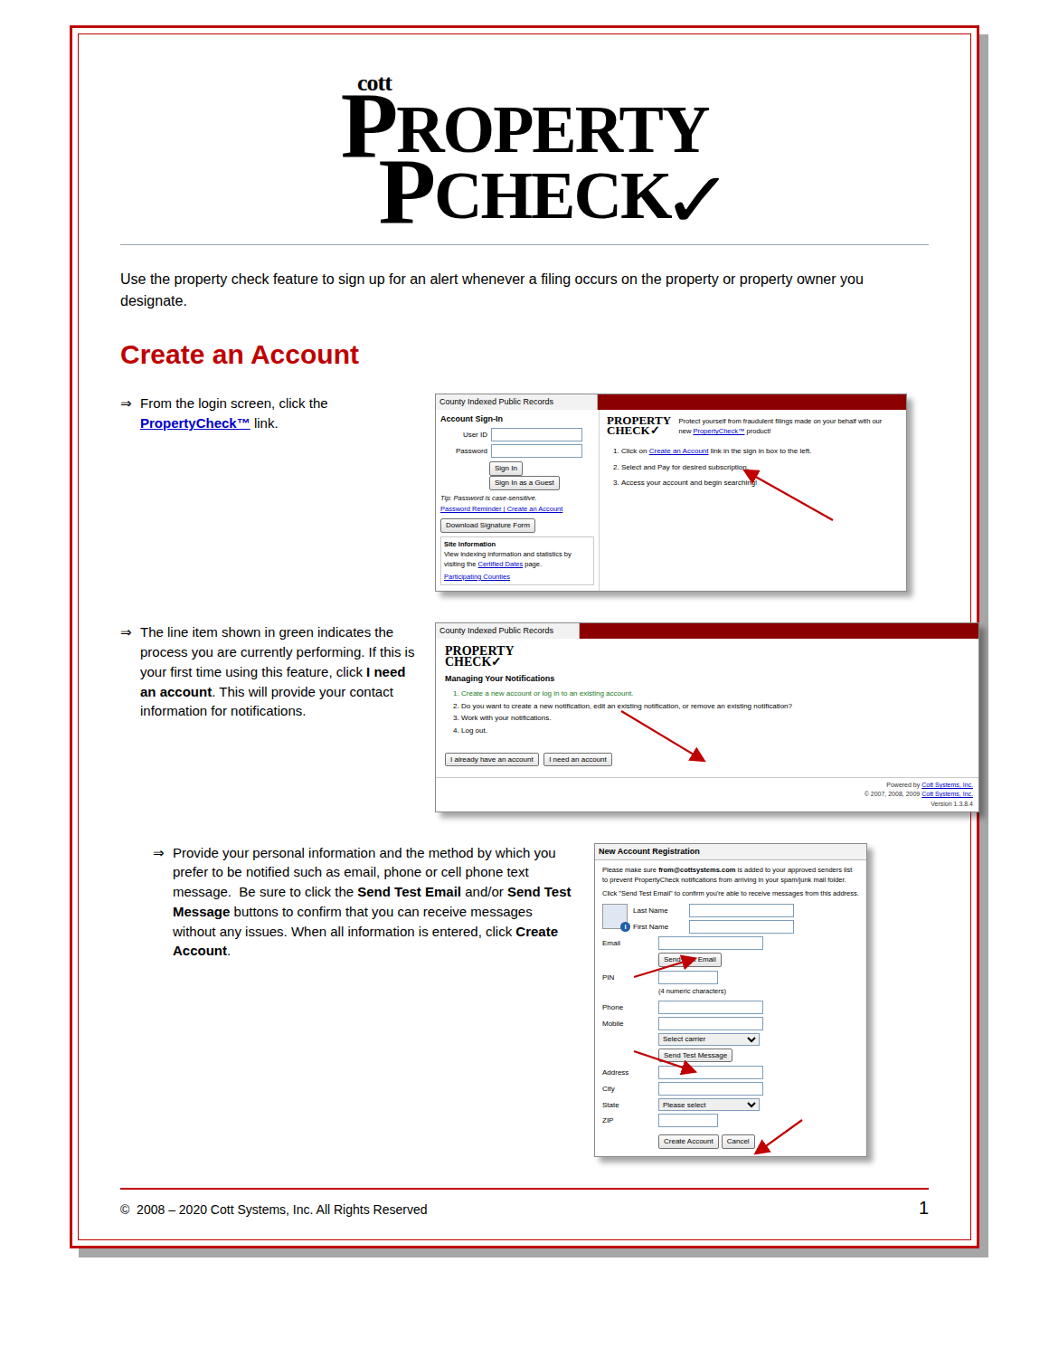cott PROPERTY PCHECK✓
Use the property check feature to sign up for an alert whenever a filing occurs on the property or property owner you designate.
Create an Account
⇒ From the login screen, click the PropertyCheck™ link.
County Indexed Public Records
Account Sign-In
User ID
Password
Sign In Sign In as a Guest
Tip: Password is case-sensitive.
Password Reminder | Create an Account
Download Signature Form
Site Information
View indexing information and statistics by visiting the Certified Dates page.
Participating Counties
PROPERTY CHECK✓
Protect yourself from fraudulent filings made on your behalf with our new PropertyCheck™ product!
Click on Create an Account link in the sign in box to the left.
Select and Pay for desired subscription.
Access your account and begin searching!
⇒ The line item shown in green indicates the process you are currently performing. If this is your first time using this feature, click I need an account. This will provide your contact information for notifications.
County Indexed Public Records
PROPERTY
CHECK✓
Managing Your Notifications
Create a new account or log in to an existing account.
Do you want to create a new notification, edit an existing notification, or remove an existing notification?
Work with your notifications.
Log out.
I already have an account I need an account
Powered by Cott Systems, Inc.
© 2007, 2008, 2009 Cott Systems, Inc.
Version 1.3.8.4
⇒ Provide your personal information and the method by which you prefer to be notified such as email, phone or cell phone text message. Be sure to click the Send Test Email and/or Send Test Message buttons to confirm that you can receive messages without any issues. When all information is entered, click Create Account.
New Account Registration
Please make sure from@cottsystems.com is added to your approved senders list to prevent PropertyCheck notifications from arriving in your spam/junk mail folder.
Click "Send Test Email" to confirm you're able to receive messages from this address.
Last Name
First Name
Email
Send Test Email
PIN
(4 numeric characters)
Phone
Mobile
Select carrier
Send Test Message
Address
City
State Please select
ZIP
Create Account Cancel
© 2008 – 2020 Cott Systems, Inc. All Rights Reserved
1